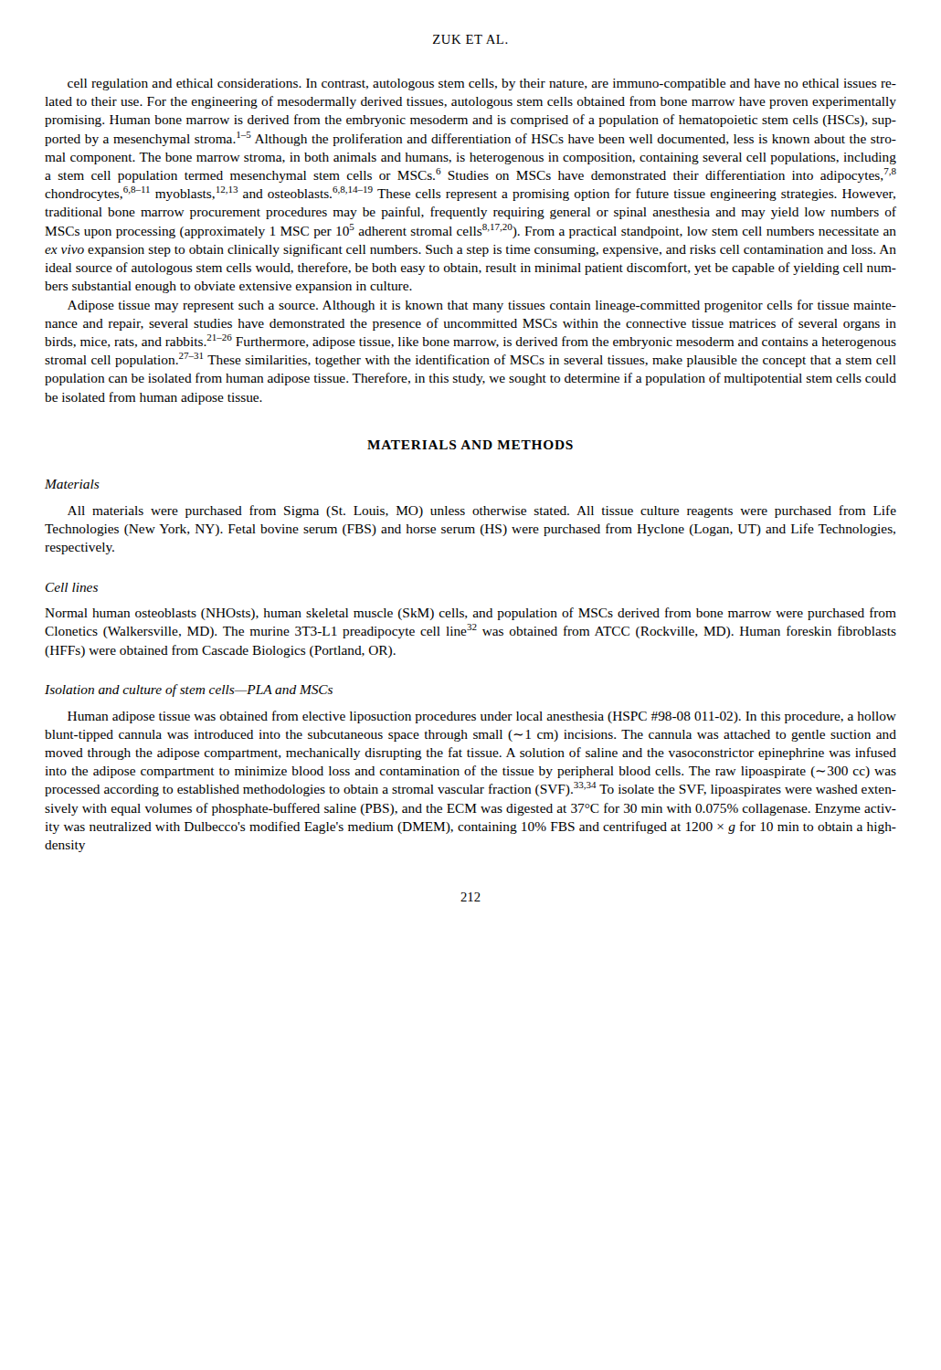ZUK ET AL.
cell regulation and ethical considerations. In contrast, autologous stem cells, by their nature, are immuno‑compatible and have no ethical issues related to their use. For the engineering of mesodermally derived tissues, autologous stem cells obtained from bone marrow have proven experimentally promising. Human bone marrow is derived from the embryonic mesoderm and is comprised of a population of hematopoietic stem cells (HSCs), supported by a mesenchymal stroma.1–5 Although the proliferation and differentiation of HSCs have been well documented, less is known about the stromal component. The bone marrow stroma, in both animals and humans, is heterogenous in composition, containing several cell populations, including a stem cell population termed mesenchymal stem cells or MSCs.6 Studies on MSCs have demonstrated their differentiation into adipocytes,7,8 chondrocytes,6,8–11 myoblasts,12,13 and osteoblasts.6,8,14–19 These cells represent a promising option for future tissue engineering strategies. However, traditional bone marrow procurement procedures may be painful, frequently requiring general or spinal anesthesia and may yield low numbers of MSCs upon processing (approximately 1 MSC per 105 adherent stromal cells8,17,20). From a practical standpoint, low stem cell numbers necessitate an ex vivo expansion step to obtain clinically significant cell numbers. Such a step is time consuming, expensive, and risks cell contamination and loss. An ideal source of autologous stem cells would, therefore, be both easy to obtain, result in minimal patient discomfort, yet be capable of yielding cell numbers substantial enough to obviate extensive expansion in culture.
Adipose tissue may represent such a source. Although it is known that many tissues contain lineage-committed progenitor cells for tissue maintenance and repair, several studies have demonstrated the presence of uncommitted MSCs within the connective tissue matrices of several organs in birds, mice, rats, and rabbits.21–26 Furthermore, adipose tissue, like bone marrow, is derived from the embryonic mesoderm and contains a heterogenous stromal cell population.27–31 These similarities, together with the identification of MSCs in several tissues, make plausible the concept that a stem cell population can be isolated from human adipose tissue. Therefore, in this study, we sought to determine if a population of multipotential stem cells could be isolated from human adipose tissue.
MATERIALS AND METHODS
Materials
All materials were purchased from Sigma (St. Louis, MO) unless otherwise stated. All tissue culture reagents were purchased from Life Technologies (New York, NY). Fetal bovine serum (FBS) and horse serum (HS) were purchased from Hyclone (Logan, UT) and Life Technologies, respectively.
Cell lines
Normal human osteoblasts (NHOsts), human skeletal muscle (SkM) cells, and population of MSCs derived from bone marrow were purchased from Clonetics (Walkersville, MD). The murine 3T3-L1 preadipocyte cell line32 was obtained from ATCC (Rockville, MD). Human foreskin fibroblasts (HFFs) were obtained from Cascade Biologics (Portland, OR).
Isolation and culture of stem cells—PLA and MSCs
Human adipose tissue was obtained from elective liposuction procedures under local anesthesia (HSPC #98-08 011-02). In this procedure, a hollow blunt-tipped cannula was introduced into the subcutaneous space through small (∼1 cm) incisions. The cannula was attached to gentle suction and moved through the adipose compartment, mechanically disrupting the fat tissue. A solution of saline and the vasoconstrictor epinephrine was infused into the adipose compartment to minimize blood loss and contamination of the tissue by peripheral blood cells. The raw lipoaspirate (∼300 cc) was processed according to established methodologies to obtain a stromal vascular fraction (SVF).33,34 To isolate the SVF, lipoaspirates were washed extensively with equal volumes of phosphate-buffered saline (PBS), and the ECM was digested at 37°C for 30 min with 0.075% collagenase. Enzyme activity was neutralized with Dulbecco's modified Eagle's medium (DMEM), containing 10% FBS and centrifuged at 1200 × g for 10 min to obtain a high-density
212